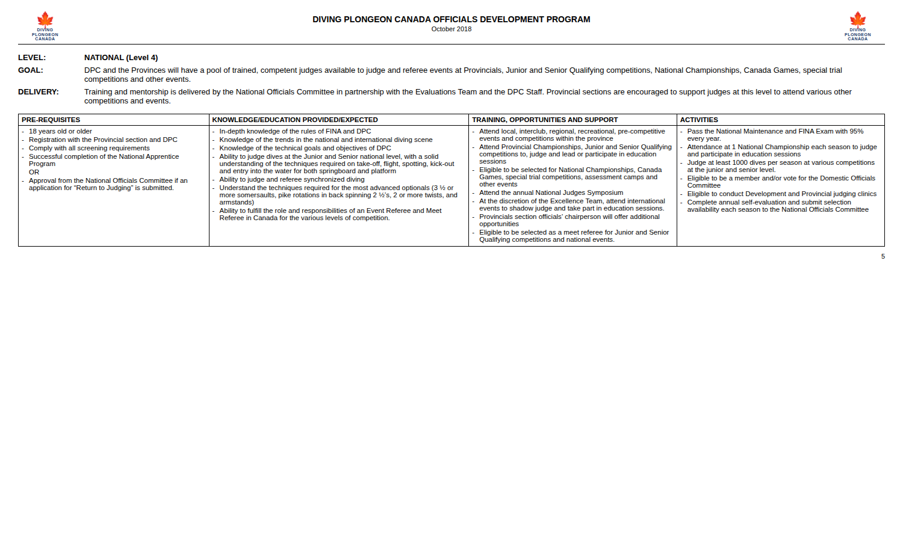🍁
DIVING
PLONGEON
CANADA
DIVING PLONGEON CANADA OFFICIALS DEVELOPMENT PROGRAM
October 2018
🍁
DIVING
PLONGEON
CANADA
LEVEL:
NATIONAL (Level 4)
GOAL:
DPC and the Provinces will have a pool of trained, competent judges available to judge and referee events at Provincials, Junior and Senior Qualifying competitions, National Championships, Canada Games, special trial competitions and other events.
DELIVERY:
Training and mentorship is delivered by the National Officials Committee in partnership with the Evaluations Team and the DPC Staff. Provincial sections are encouraged to support judges at this level to attend various other competitions and events.
| PRE-REQUISITES | KNOWLEDGE/EDUCATION PROVIDED/EXPECTED | TRAINING, OPPORTUNITIES AND SUPPORT | ACTIVITIES |
| --- | --- | --- | --- |
| 18 years old or older Registration with the Provincial section and DPC Comply with all screening requirements Successful completion of the National Apprentice Program OR Approval from the National Officials Committee if an application for “Return to Judging” is submitted. | In-depth knowledge of the rules of FINA and DPC Knowledge of the trends in the national and international diving scene Knowledge of the technical goals and objectives of DPC Ability to judge dives at the Junior and Senior national level, with a solid understanding of the techniques required on take-off, flight, spotting, kick-out and entry into the water for both springboard and platform Ability to judge and referee synchronized diving Understand the techniques required for the most advanced optionals (3 ½ or more somersaults, pike rotations in back spinning 2 ½’s, 2 or more twists, and armstands) Ability to fulfill the role and responsibilities of an Event Referee and Meet Referee in Canada for the various levels of competition. | Attend local, interclub, regional, recreational, pre-competitive events and competitions within the province Attend Provincial Championships, Junior and Senior Qualifying competitions to, judge and lead or participate in education sessions Eligible to be selected for National Championships, Canada Games, special trial competitions, assessment camps and other events Attend the annual National Judges Symposium At the discretion of the Excellence Team, attend international events to shadow judge and take part in education sessions. Provincials section officials’ chairperson will offer additional opportunities Eligible to be selected as a meet referee for Junior and Senior Qualifying competitions and national events. | Pass the National Maintenance and FINA Exam with 95% every year. Attendance at 1 National Championship each season to judge and participate in education sessions Judge at least 1000 dives per season at various competitions at the junior and senior level. Eligible to be a member and/or vote for the Domestic Officials Committee Eligible to conduct Development and Provincial judging clinics Complete annual self-evaluation and submit selection availability each season to the National Officials Committee |
5